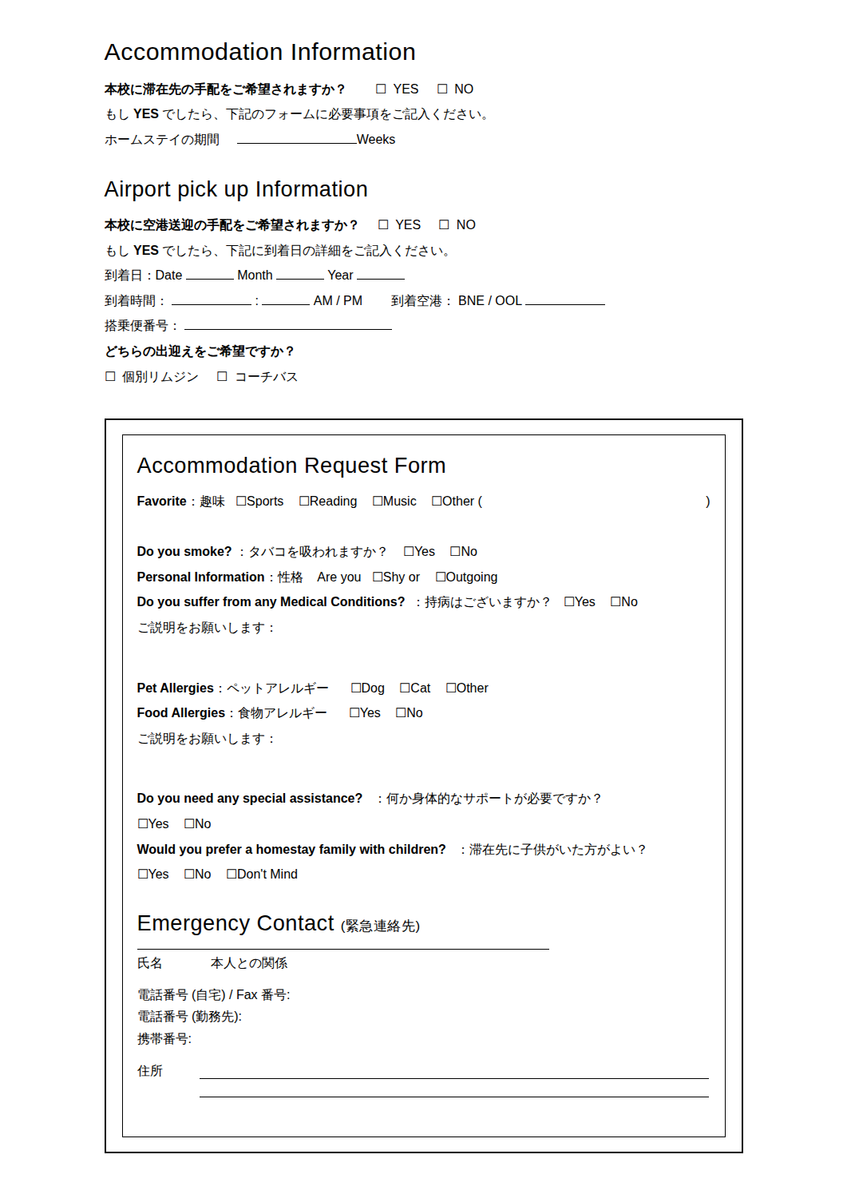Accommodation Information
本校に滞在先の手配をご希望されますか？ ☐ YES ☐ NO
もし YES でしたら、下記のフォームに必要事項をご記入ください。
ホームステイの期間 Weeks
Airport pick up Information
本校に空港送迎の手配をご希望されますか？ ☐ YES ☐ NO
もし YES でしたら、下記に到着日の詳細をご記入ください。
到着日：Date Month Year
到着時間： : AM / PM 到着空港： BNE / OOL
搭乗便番号：
どちらの出迎えをご希望ですか？
☐ 個別リムジン ☐ コーチバス
Accommodation Request Form
Favorite：趣味 ☐Sports ☐Reading ☐Music ☐Other ( )
Do you smoke? ：タバコを吸われますか？ ☐Yes ☐No
Personal Information：性格 Are you ☐Shy or ☐Outgoing
Do you suffer from any Medical Conditions? ：持病はございますか？ ☐Yes ☐No
ご説明をお願いします：
Pet Allergies：ペットアレルギー ☐Dog ☐Cat ☐Other
Food Allergies：食物アレルギー ☐Yes ☐No
ご説明をお願いします：
Do you need any special assistance? ：何か身体的なサポートが必要ですか？
☐Yes ☐No
Would you prefer a homestay family with children? ：滞在先に子供がいた方がよい？
☐Yes ☐No ☐Don't Mind
Emergency Contact (緊急連絡先)
氏名
本人との関係
電話番号 (自宅) / Fax 番号:
電話番号 (勤務先):
携帯番号:
住所